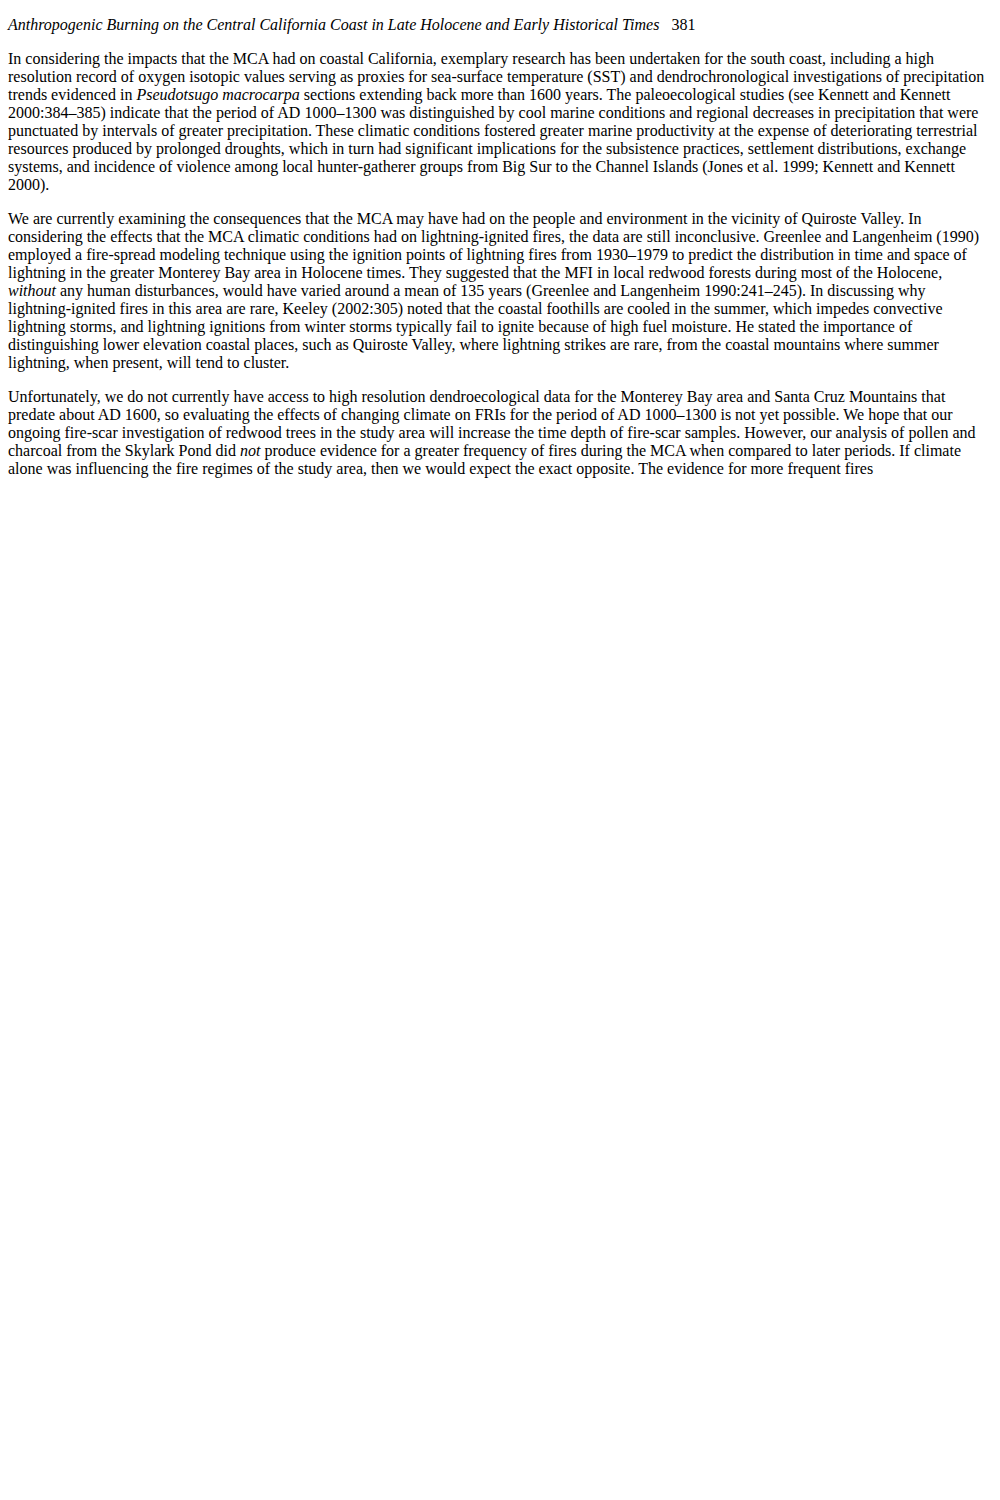Anthropogenic Burning on the Central California Coast in Late Holocene and Early Historical Times 381
In considering the impacts that the MCA had on coastal California, exemplary research has been undertaken for the south coast, including a high resolution record of oxygen isotopic values serving as proxies for sea-surface temperature (SST) and dendrochronological investigations of precipitation trends evidenced in Pseudotsugo macrocarpa sections extending back more than 1600 years. The paleoecological studies (see Kennett and Kennett 2000:384–385) indicate that the period of AD 1000–1300 was distinguished by cool marine conditions and regional decreases in precipitation that were punctuated by intervals of greater precipitation. These climatic conditions fostered greater marine productivity at the expense of deteriorating terrestrial resources produced by prolonged droughts, which in turn had significant implications for the subsistence practices, settlement distributions, exchange systems, and incidence of violence among local hunter-gatherer groups from Big Sur to the Channel Islands (Jones et al. 1999; Kennett and Kennett 2000).
We are currently examining the consequences that the MCA may have had on the people and environment in the vicinity of Quiroste Valley. In considering the effects that the MCA climatic conditions had on lightning-ignited fires, the data are still inconclusive. Greenlee and Langenheim (1990) employed a fire-spread modeling technique using the ignition points of lightning fires from 1930–1979 to predict the distribution in time and space of lightning in the greater Monterey Bay area in Holocene times. They suggested that the MFI in local redwood forests during most of the Holocene, without any human disturbances, would have varied around a mean of 135 years (Greenlee and Langenheim 1990:241–245). In discussing why lightning-ignited fires in this area are rare, Keeley (2002:305) noted that the coastal foothills are cooled in the summer, which impedes convective lightning storms, and lightning ignitions from winter storms typically fail to ignite because of high fuel moisture. He stated the importance of distinguishing lower elevation coastal places, such as Quiroste Valley, where lightning strikes are rare, from the coastal mountains where summer lightning, when present, will tend to cluster.
Unfortunately, we do not currently have access to high resolution dendroecological data for the Monterey Bay area and Santa Cruz Mountains that predate about AD 1600, so evaluating the effects of changing climate on FRIs for the period of AD 1000–1300 is not yet possible. We hope that our ongoing fire-scar investigation of redwood trees in the study area will increase the time depth of fire-scar samples. However, our analysis of pollen and charcoal from the Skylark Pond did not produce evidence for a greater frequency of fires during the MCA when compared to later periods. If climate alone was influencing the fire regimes of the study area, then we would expect the exact opposite. The evidence for more frequent fires